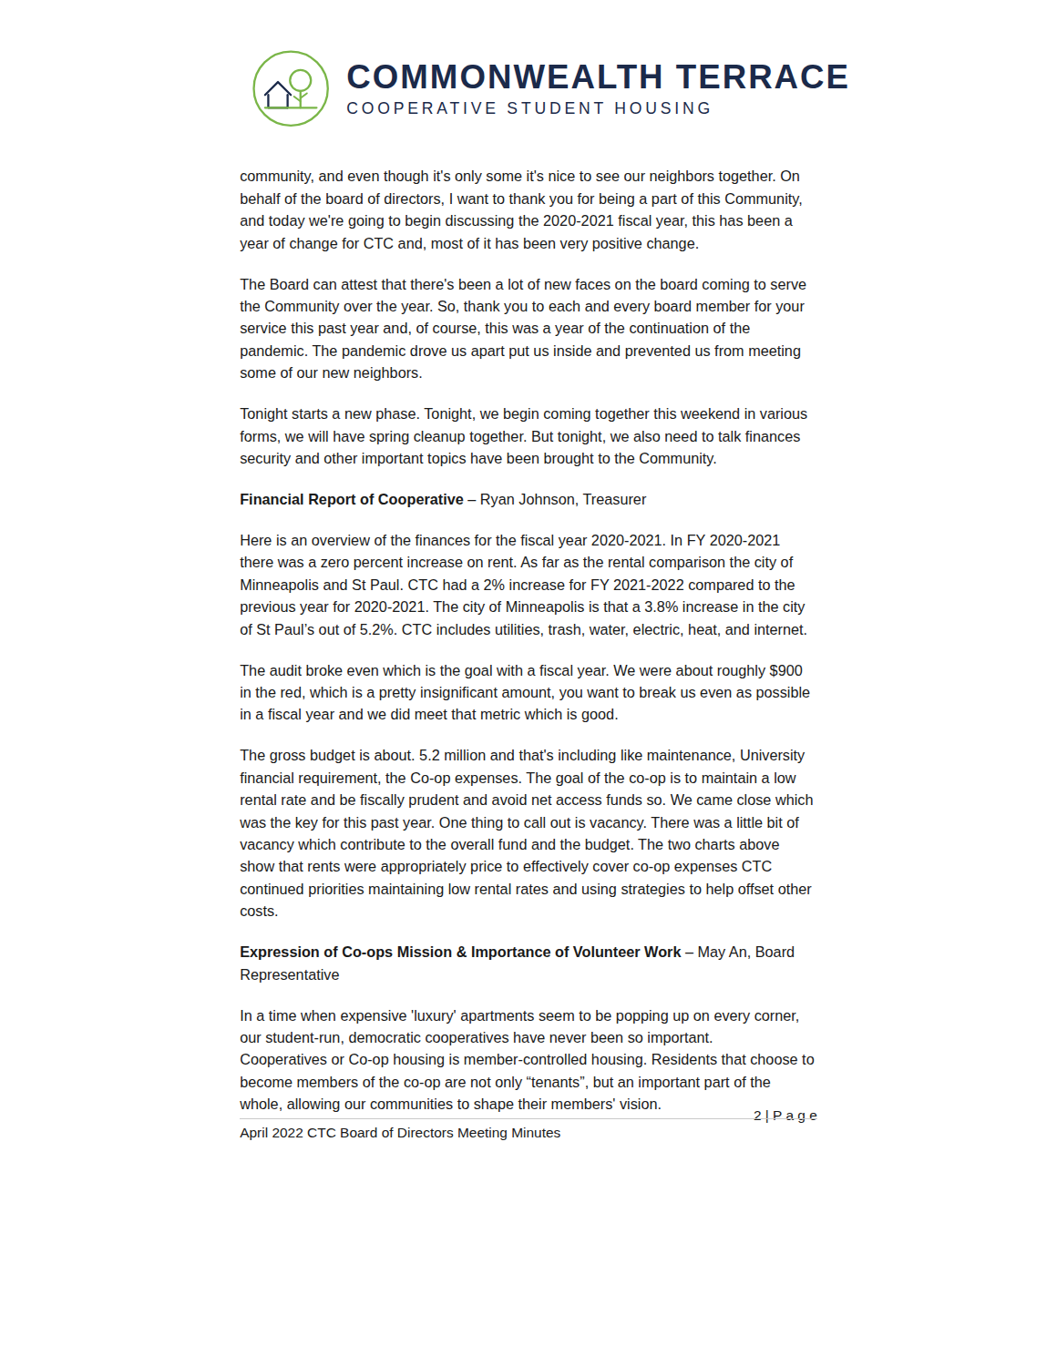COMMONWEALTH TERRACE
COOPERATIVE STUDENT HOUSING
community, and even though it's only some it's nice to see our neighbors together. On behalf of the board of directors, I want to thank you for being a part of this Community, and today we're going to begin discussing the 2020-2021 fiscal year, this has been a year of change for CTC and, most of it has been very positive change.
The Board can attest that there's been a lot of new faces on the board coming to serve the Community over the year. So, thank you to each and every board member for your service this past year and, of course, this was a year of the continuation of the pandemic. The pandemic drove us apart put us inside and prevented us from meeting some of our new neighbors.
Tonight starts a new phase. Tonight, we begin coming together this weekend in various forms, we will have spring cleanup together. But tonight, we also need to talk finances security and other important topics have been brought to the Community.
Financial Report of Cooperative – Ryan Johnson, Treasurer
Here is an overview of the finances for the fiscal year 2020-2021. In FY 2020-2021 there was a zero percent increase on rent. As far as the rental comparison the city of Minneapolis and St Paul. CTC had a 2% increase for FY 2021-2022 compared to the previous year for 2020-2021. The city of Minneapolis is that a 3.8% increase in the city of St Paul’s out of 5.2%. CTC includes utilities, trash, water, electric, heat, and internet.
The audit broke even which is the goal with a fiscal year. We were about roughly $900 in the red, which is a pretty insignificant amount, you want to break us even as possible in a fiscal year and we did meet that metric which is good.
The gross budget is about. 5.2 million and that's including like maintenance, University financial requirement, the Co-op expenses. The goal of the co-op is to maintain a low rental rate and be fiscally prudent and avoid net access funds so. We came close which was the key for this past year. One thing to call out is vacancy. There was a little bit of vacancy which contribute to the overall fund and the budget. The two charts above show that rents were appropriately price to effectively cover co-op expenses CTC continued priorities maintaining low rental rates and using strategies to help offset other costs.
Expression of Co-ops Mission & Importance of Volunteer Work – May An, Board Representative
In a time when expensive 'luxury' apartments seem to be popping up on every corner, our student-run, democratic cooperatives have never been so important.
Cooperatives or Co-op housing is member-controlled housing. Residents that choose to become members of the co-op are not only “tenants”, but an important part of the whole, allowing our communities to shape their members' vision.
2 | P a g e
April 2022 CTC Board of Directors Meeting Minutes